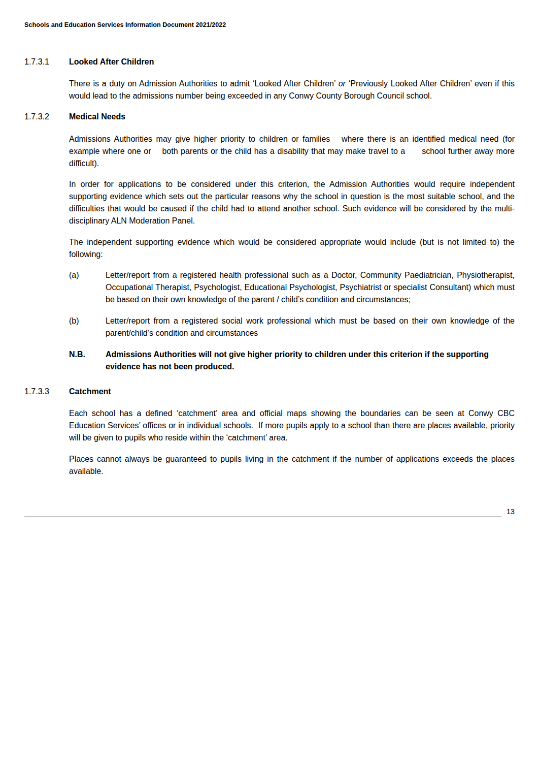Schools and Education Services Information Document 2021/2022
1.7.3.1
Looked After Children
There is a duty on Admission Authorities to admit ‘Looked After Children’ or ‘Previously Looked After Children’ even if this would lead to the admissions number being exceeded in any Conwy County Borough Council school.
1.7.3.2
Medical Needs
Admissions Authorities may give higher priority to children or families where there is an identified medical need (for example where one or both parents or the child has a disability that may make travel to a school further away more difficult).
In order for applications to be considered under this criterion, the Admission Authorities would require independent supporting evidence which sets out the particular reasons why the school in question is the most suitable school, and the difficulties that would be caused if the child had to attend another school. Such evidence will be considered by the multi-disciplinary ALN Moderation Panel.
The independent supporting evidence which would be considered appropriate would include (but is not limited to) the following:
(a)
Letter/report from a registered health professional such as a Doctor, Community Paediatrician, Physiotherapist, Occupational Therapist, Psychologist, Educational Psychologist, Psychiatrist or specialist Consultant) which must be based on their own knowledge of the parent / child’s condition and circumstances;
(b)
Letter/report from a registered social work professional which must be based on their own knowledge of the parent/child’s condition and circumstances
N.B.
Admissions Authorities will not give higher priority to children under this criterion if the supporting evidence has not been produced.
1.7.3.3
Catchment
Each school has a defined ‘catchment’ area and official maps showing the boundaries can be seen at Conwy CBC Education Services’ offices or in individual schools. If more pupils apply to a school than there are places available, priority will be given to pupils who reside within the ‘catchment’ area.
Places cannot always be guaranteed to pupils living in the catchment if the number of applications exceeds the places available.
13